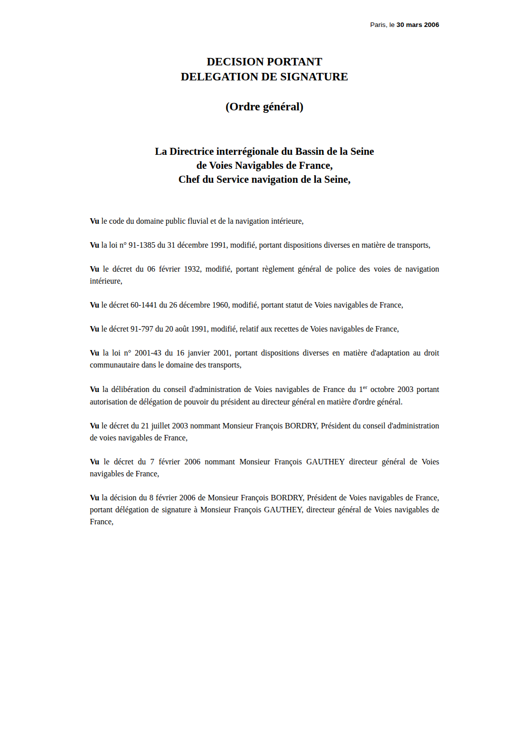Paris, le 30 mars 2006
DECISION PORTANT
DELEGATION DE SIGNATURE
(Ordre général)
La Directrice interrégionale du Bassin de la Seine
de Voies Navigables de France,
Chef du Service navigation de la Seine,
Vu le code du domaine public fluvial et de la navigation intérieure,
Vu la loi n° 91-1385 du 31 décembre 1991, modifié, portant dispositions diverses en matière de transports,
Vu le décret du 06 février 1932, modifié, portant règlement général de police des voies de navigation intérieure,
Vu le décret 60-1441 du 26 décembre 1960, modifié, portant statut de Voies navigables de France,
Vu le décret 91-797 du 20 août 1991, modifié, relatif aux recettes de Voies navigables de France,
Vu la loi n° 2001-43 du 16 janvier 2001, portant dispositions diverses en matière d'adaptation au droit communautaire dans le domaine des transports,
Vu la délibération du conseil d'administration de Voies navigables de France du 1er octobre 2003 portant autorisation de délégation de pouvoir du président au directeur général en matière d'ordre général.
Vu le décret du 21 juillet 2003 nommant Monsieur François BORDRY, Président du conseil d'administration de voies navigables de France,
Vu le décret du 7 février 2006 nommant Monsieur François GAUTHEY directeur général de Voies navigables de France,
Vu la décision du 8 février 2006 de Monsieur François BORDRY, Président de Voies navigables de France, portant délégation de signature à Monsieur François GAUTHEY, directeur général de Voies navigables de France,